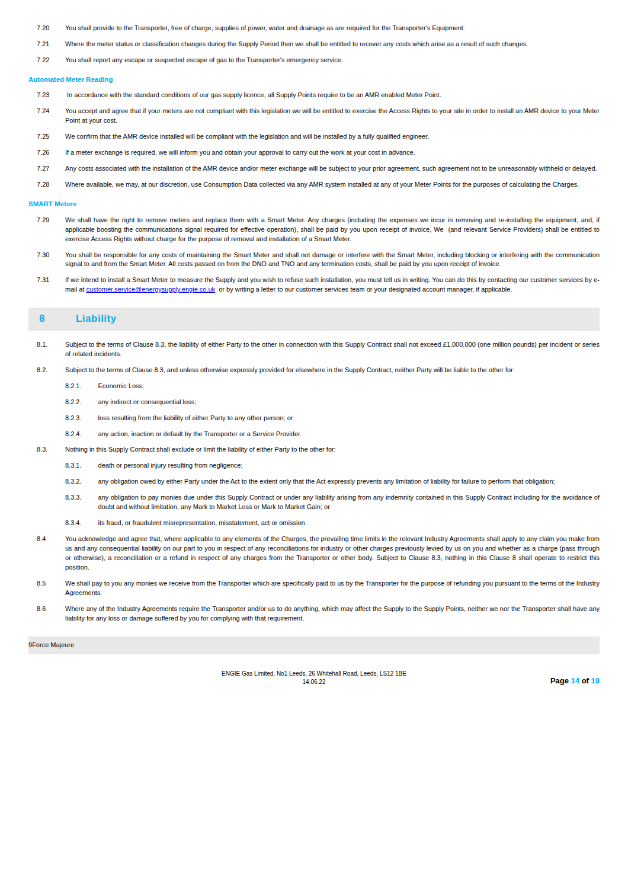7.20
You shall provide to the Transporter, free of charge, supplies of power, water and drainage as are required for the Transporter's Equipment.
7.21
Where the meter status or classification changes during the Supply Period then we shall be entitled to recover any costs which arise as a result of such changes.
7.22
You shall report any escape or suspected escape of gas to the Transporter's emergency service.
Automated Meter Reading
7.23
In accordance with the standard conditions of our gas supply licence, all Supply Points require to be an AMR enabled Meter Point.
7.24
You accept and agree that if your meters are not compliant with this legislation we will be entitled to exercise the Access Rights to your site in order to install an AMR device to your Meter Point at your cost.
7.25
We confirm that the AMR device installed will be compliant with the legislation and will be installed by a fully qualified engineer.
7.26
If a meter exchange is required, we will inform you and obtain your approval to carry out the work at your cost in advance.
7.27
Any costs associated with the installation of the AMR device and/or meter exchange will be subject to your prior agreement, such agreement not to be unreasonably withheld or delayed.
7.28
Where available, we may, at our discretion, use Consumption Data collected via any AMR system installed at any of your Meter Points for the purposes of calculating the Charges.
SMART Meters
7.29
We shall have the right to remove meters and replace them with a Smart Meter. Any charges (including the expenses we incur in removing and re-installing the equipment, and, if applicable boosting the communications signal required for effective operation), shall be paid by you upon receipt of invoice, We (and relevant Service Providers) shall be entitled to exercise Access Rights without charge for the purpose of removal and installation of a Smart Meter.
7.30
You shall be responsible for any costs of maintaining the Smart Meter and shall not damage or interfere with the Smart Meter, including blocking or interfering with the communication signal to and from the Smart Meter. All costs passed on from the DNO and TNO and any termination costs, shall be paid by you upon receipt of invoice.
7.31
If we intend to install a Smart Meter to measure the Supply and you wish to refuse such installation, you must tell us in writing. You can do this by contacting our customer services by e-mail at customer.service@energysupply.engie.co.uk or by writing a letter to our customer services team or your designated account manager, if applicable.
8 Liability
8.1.
Subject to the terms of Clause 8.3, the liability of either Party to the other in connection with this Supply Contract shall not exceed £1,000,000 (one million pounds) per incident or series of related incidents.
8.2.
Subject to the terms of Clause 8.3, and unless otherwise expressly provided for elsewhere in the Supply Contract, neither Party will be liable to the other for:
8.2.1.
Economic Loss;
8.2.2.
any indirect or consequential loss;
8.2.3.
loss resulting from the liability of either Party to any other person; or
8.2.4.
any action, inaction or default by the Transporter or a Service Provider.
8.3.
Nothing in this Supply Contract shall exclude or limit the liability of either Party to the other for:
8.3.1.
death or personal injury resulting from negligence;
8.3.2.
any obligation owed by either Party under the Act to the extent only that the Act expressly prevents any limitation of liability for failure to perform that obligation;
8.3.3.
any obligation to pay monies due under this Supply Contract or under any liability arising from any indemnity contained in this Supply Contract including for the avoidance of doubt and without limitation, any Mark to Market Loss or Mark to Market Gain; or
8.3.4.
its fraud, or fraudulent misrepresentation, misstatement, act or omission.
8.4
You acknowledge and agree that, where applicable to any elements of the Charges, the prevailing time limits in the relevant Industry Agreements shall apply to any claim you make from us and any consequential liability on our part to you in respect of any reconciliations for industry or other charges previously levied by us on you and whether as a charge (pass through or otherwise), a reconciliation or a refund in respect of any charges from the Transporter or other body. Subject to Clause 8.3, nothing in this Clause 8 shall operate to restrict this position.
8.5
We shall pay to you any monies we receive from the Transporter which are specifically paid to us by the Transporter for the purpose of refunding you pursuant to the terms of the Industry Agreements.
8.6
Where any of the Industry Agreements require the Transporter and/or us to do anything, which may affect the Supply to the Supply Points, neither we nor the Transporter shall have any liability for any loss or damage suffered by you for complying with that requirement.
9 Force Majeure
ENGIE Gas Limited, No1 Leeds, 26 Whitehall Road, Leeds, LS12 1BE
14.06.22
Page 14 of 19